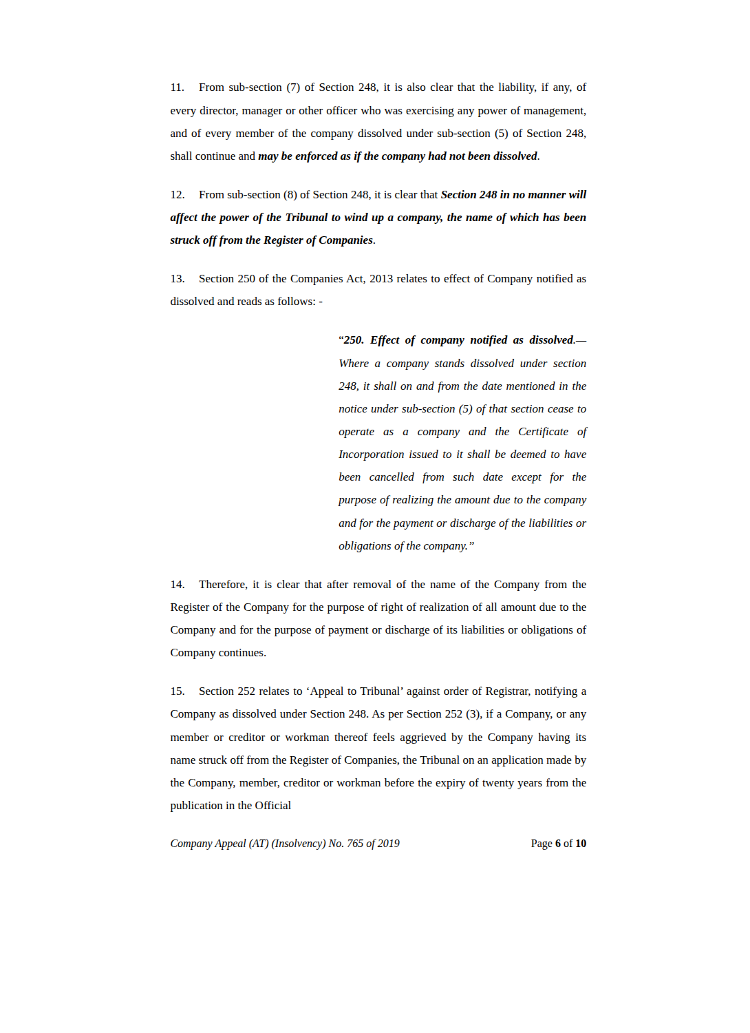11. From sub-section (7) of Section 248, it is also clear that the liability, if any, of every director, manager or other officer who was exercising any power of management, and of every member of the company dissolved under sub-section (5) of Section 248, shall continue and may be enforced as if the company had not been dissolved.
12. From sub-section (8) of Section 248, it is clear that Section 248 in no manner will affect the power of the Tribunal to wind up a company, the name of which has been struck off from the Register of Companies.
13. Section 250 of the Companies Act, 2013 relates to effect of Company notified as dissolved and reads as follows: -
“250. Effect of company notified as dissolved.— Where a company stands dissolved under section 248, it shall on and from the date mentioned in the notice under sub-section (5) of that section cease to operate as a company and the Certificate of Incorporation issued to it shall be deemed to have been cancelled from such date except for the purpose of realizing the amount due to the company and for the payment or discharge of the liabilities or obligations of the company.”
14. Therefore, it is clear that after removal of the name of the Company from the Register of the Company for the purpose of right of realization of all amount due to the Company and for the purpose of payment or discharge of its liabilities or obligations of Company continues.
15. Section 252 relates to ‘Appeal to Tribunal’ against order of Registrar, notifying a Company as dissolved under Section 248. As per Section 252 (3), if a Company, or any member or creditor or workman thereof feels aggrieved by the Company having its name struck off from the Register of Companies, the Tribunal on an application made by the Company, member, creditor or workman before the expiry of twenty years from the publication in the Official
Company Appeal (AT) (Insolvency) No. 765 of 2019 Page 6 of 10